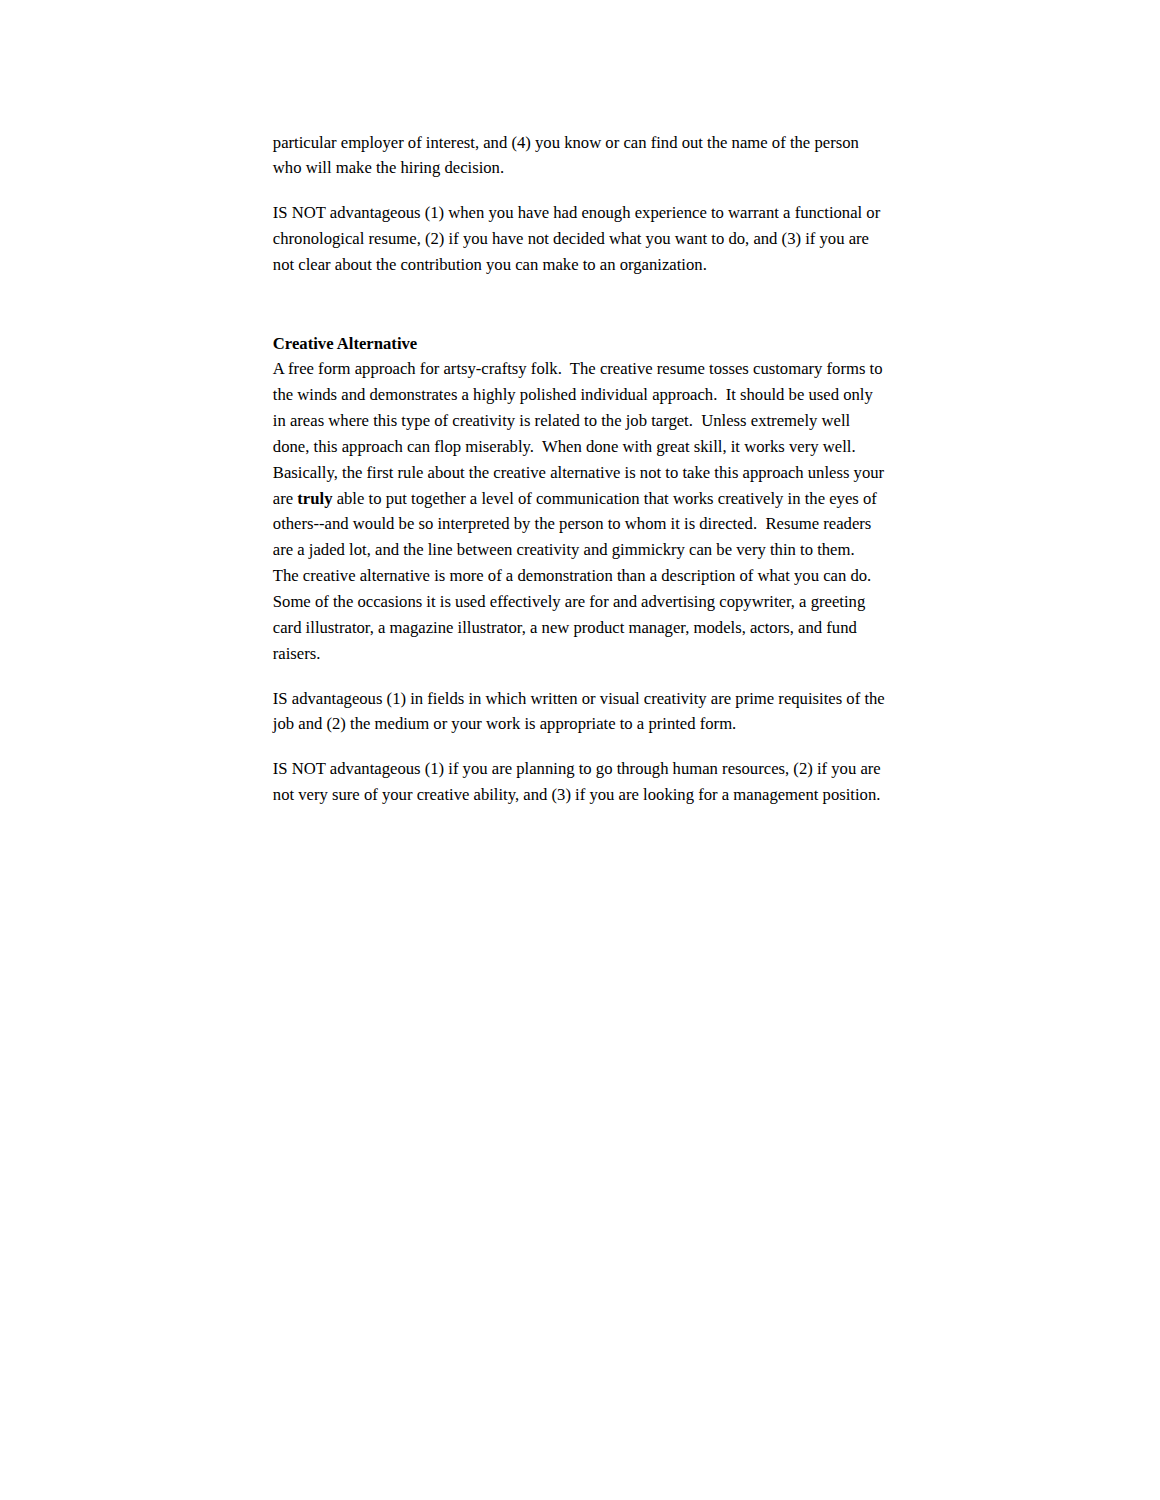particular employer of interest, and (4) you know or can find out the name of the person who will make the hiring decision.
IS NOT advantageous (1) when you have had enough experience to warrant a functional or chronological resume, (2) if you have not decided what you want to do, and (3) if you are not clear about the contribution you can make to an organization.
Creative Alternative
A free form approach for artsy-craftsy folk. The creative resume tosses customary forms to the winds and demonstrates a highly polished individual approach. It should be used only in areas where this type of creativity is related to the job target. Unless extremely well done, this approach can flop miserably. When done with great skill, it works very well. Basically, the first rule about the creative alternative is not to take this approach unless your are truly able to put together a level of communication that works creatively in the eyes of others--and would be so interpreted by the person to whom it is directed. Resume readers are a jaded lot, and the line between creativity and gimmickry can be very thin to them. The creative alternative is more of a demonstration than a description of what you can do. Some of the occasions it is used effectively are for and advertising copywriter, a greeting card illustrator, a magazine illustrator, a new product manager, models, actors, and fund raisers.
IS advantageous (1) in fields in which written or visual creativity are prime requisites of the job and (2) the medium or your work is appropriate to a printed form.
IS NOT advantageous (1) if you are planning to go through human resources, (2) if you are not very sure of your creative ability, and (3) if you are looking for a management position.